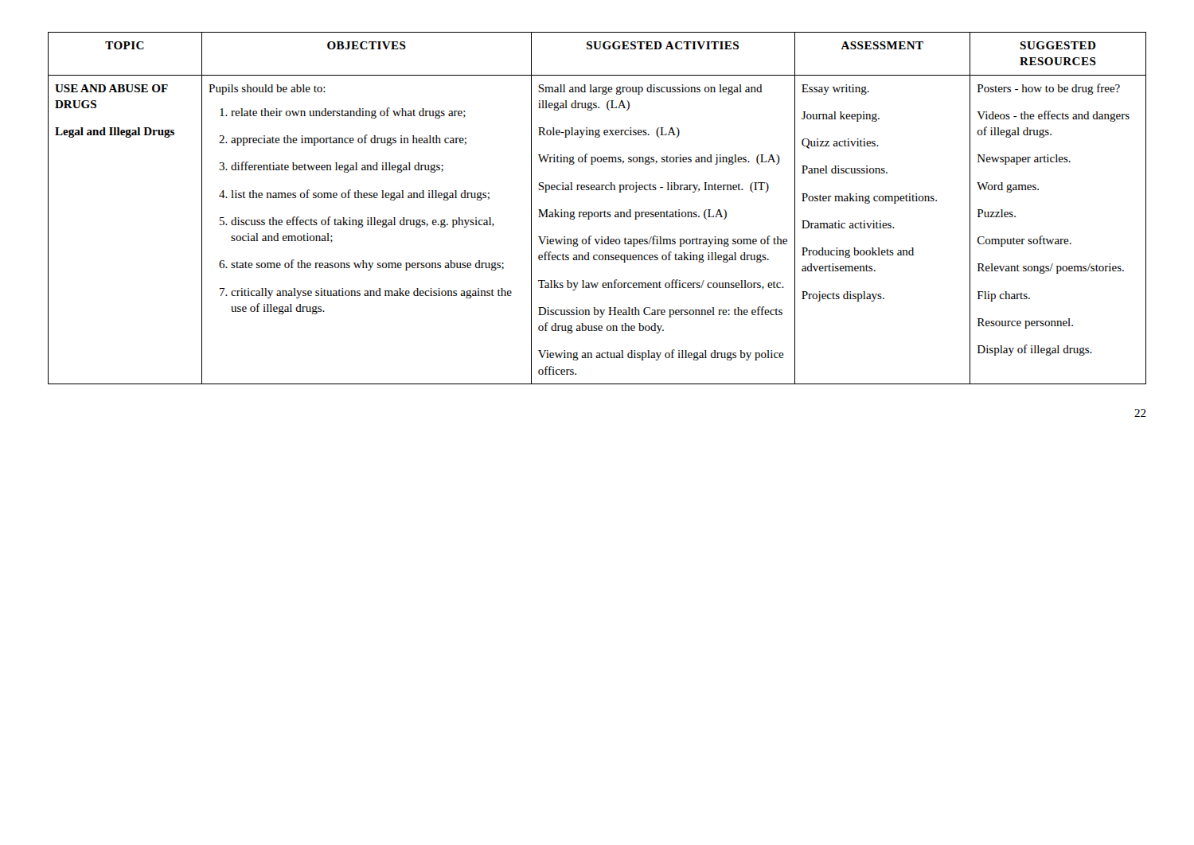| TOPIC | OBJECTIVES | SUGGESTED ACTIVITIES | ASSESSMENT | SUGGESTED RESOURCES |
| --- | --- | --- | --- | --- |
| USE AND ABUSE OF DRUGS Legal and Illegal Drugs | Pupils should be able to: relate their own understanding of what drugs are; appreciate the importance of drugs in health care; differentiate between legal and illegal drugs; list the names of some of these legal and illegal drugs; discuss the effects of taking illegal drugs, e.g. physical, social and emotional; state some of the reasons why some persons abuse drugs; critically analyse situations and make decisions against the use of illegal drugs. | Small and large group discussions on legal and illegal drugs. (LA) Role-playing exercises. (LA) Writing of poems, songs, stories and jingles. (LA) Special research projects - library, Internet. (IT) Making reports and presentations. (LA) Viewing of video tapes/films portraying some of the effects and consequences of taking illegal drugs. Talks by law enforcement officers/ counsellors, etc. Discussion by Health Care personnel re: the effects of drug abuse on the body. Viewing an actual display of illegal drugs by police officers. | Essay writing. Journal keeping. Quizz activities. Panel discussions. Poster making competitions. Dramatic activities. Producing booklets and advertisements. Projects displays. | Posters - how to be drug free? Videos - the effects and dangers of illegal drugs. Newspaper articles. Word games. Puzzles. Computer software. Relevant songs/ poems/stories. Flip charts. Resource personnel. Display of illegal drugs. |
22